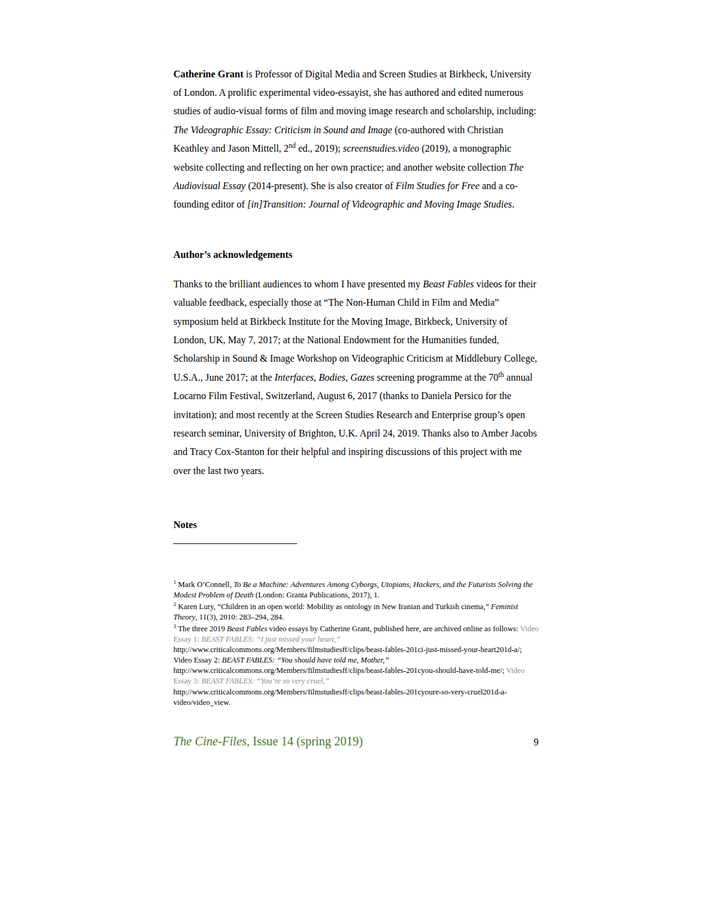Catherine Grant is Professor of Digital Media and Screen Studies at Birkbeck, University of London. A prolific experimental video-essayist, she has authored and edited numerous studies of audio-visual forms of film and moving image research and scholarship, including: The Videographic Essay: Criticism in Sound and Image (co-authored with Christian Keathley and Jason Mittell, 2nd ed., 2019); screenstudies.video (2019), a monographic website collecting and reflecting on her own practice; and another website collection The Audiovisual Essay (2014-present). She is also creator of Film Studies for Free and a co-founding editor of [in]Transition: Journal of Videographic and Moving Image Studies.
Author’s acknowledgements
Thanks to the brilliant audiences to whom I have presented my Beast Fables videos for their valuable feedback, especially those at “The Non-Human Child in Film and Media” symposium held at Birkbeck Institute for the Moving Image, Birkbeck, University of London, UK, May 7, 2017; at the National Endowment for the Humanities funded, Scholarship in Sound & Image Workshop on Videographic Criticism at Middlebury College, U.S.A., June 2017; at the Interfaces, Bodies, Gazes screening programme at the 70th annual Locarno Film Festival, Switzerland, August 6, 2017 (thanks to Daniela Persico for the invitation); and most recently at the Screen Studies Research and Enterprise group’s open research seminar, University of Brighton, U.K. April 24, 2019. Thanks also to Amber Jacobs and Tracy Cox-Stanton for their helpful and inspiring discussions of this project with me over the last two years.
Notes
1 Mark O’Connell, To Be a Machine: Adventures Among Cyborgs, Utopians, Hackers, and the Futurists Solving the Modest Problem of Death (London: Granta Publications, 2017), 1.
2 Karen Lury, “Children in an open world: Mobility as ontology in New Iranian and Turkish cinema,” Feminist Theory, 11(3), 2010: 283–294, 284.
3 The three 2019 Beast Fables video essays by Catherine Grant, published here, are archived online as follows: Video Essay 1: BEAST FABLES: “I just missed your heart,” http://www.criticalcommons.org/Members/filmstudiesff/clips/beast-fables-201ci-just-missed-your-heart201d-a/; Video Essay 2: BEAST FABLES: “You should have told me, Mother,” http://www.criticalcommons.org/Members/filmstudiesff/clips/beast-fables-201cyou-should-have-told-me/; Video Essay 3: BEAST FABLES: “You’re so very cruel,” http://www.criticalcommons.org/Members/filmstudiesff/clips/beast-fables-201cyoure-so-very-cruel201d-a-video/video_view.
The Cine-Files, Issue 14 (spring 2019)
9